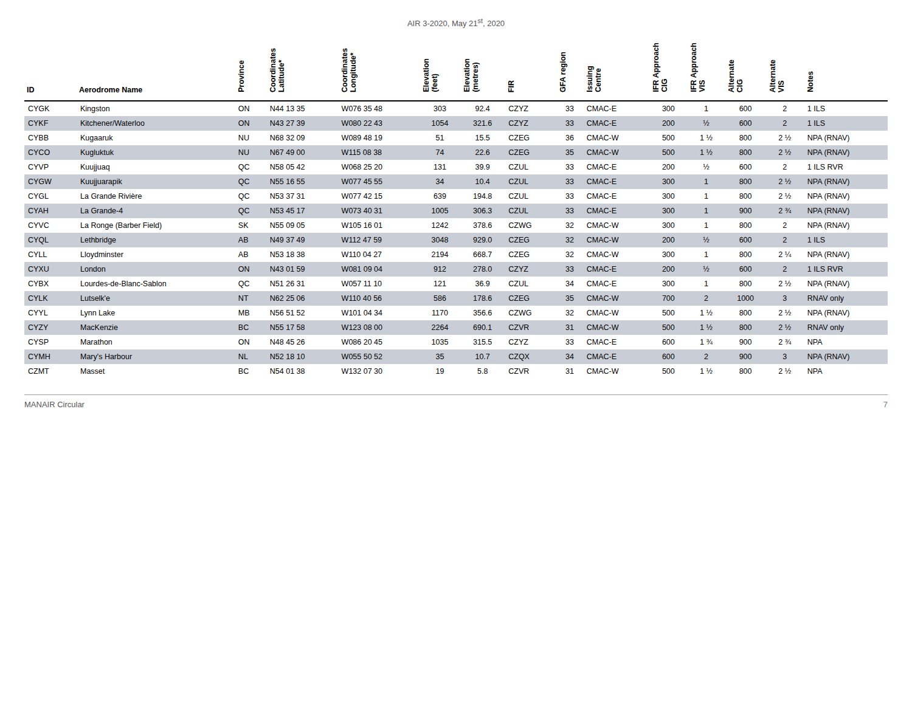AIR 3-2020, May 21st, 2020
| ID | Aerodrome Name | Province | Coordinates Latitude* | Coordinates Longitude* | Elevation (feet) | Elevation (metres) | FIR | GFA region | Issuing Centre | IFR Approach CIG | IFR Approach VIS | Alternate CIG | Alternate VIS | Notes |
| --- | --- | --- | --- | --- | --- | --- | --- | --- | --- | --- | --- | --- | --- | --- |
| CYGK | Kingston | ON | N44 13 35 | W076 35 48 | 303 | 92.4 | CZYZ | 33 | CMAC-E | 300 | 1 | 600 | 2 | 1 ILS |
| CYKF | Kitchener/Waterloo | ON | N43 27 39 | W080 22 43 | 1054 | 321.6 | CZYZ | 33 | CMAC-E | 200 | ½ | 600 | 2 | 1 ILS |
| CYBB | Kugaaruk | NU | N68 32 09 | W089 48 19 | 51 | 15.5 | CZEG | 36 | CMAC-W | 500 | 1 ½ | 800 | 2 ½ | NPA (RNAV) |
| CYCO | Kugluktuk | NU | N67 49 00 | W115 08 38 | 74 | 22.6 | CZEG | 35 | CMAC-W | 500 | 1 ½ | 800 | 2 ½ | NPA (RNAV) |
| CYVP | Kuujjuaq | QC | N58 05 42 | W068 25 20 | 131 | 39.9 | CZUL | 33 | CMAC-E | 200 | ½ | 600 | 2 | 1 ILS RVR |
| CYGW | Kuujjuarapik | QC | N55 16 55 | W077 45 55 | 34 | 10.4 | CZUL | 33 | CMAC-E | 300 | 1 | 800 | 2 ½ | NPA (RNAV) |
| CYGL | La Grande Rivière | QC | N53 37 31 | W077 42 15 | 639 | 194.8 | CZUL | 33 | CMAC-E | 300 | 1 | 800 | 2 ½ | NPA (RNAV) |
| CYAH | La Grande-4 | QC | N53 45 17 | W073 40 31 | 1005 | 306.3 | CZUL | 33 | CMAC-E | 300 | 1 | 900 | 2 ¾ | NPA (RNAV) |
| CYVC | La Ronge (Barber Field) | SK | N55 09 05 | W105 16 01 | 1242 | 378.6 | CZWG | 32 | CMAC-W | 300 | 1 | 800 | 2 | NPA (RNAV) |
| CYQL | Lethbridge | AB | N49 37 49 | W112 47 59 | 3048 | 929.0 | CZEG | 32 | CMAC-W | 200 | ½ | 600 | 2 | 1 ILS |
| CYLL | Lloydminster | AB | N53 18 38 | W110 04 27 | 2194 | 668.7 | CZEG | 32 | CMAC-W | 300 | 1 | 800 | 2 ¼ | NPA (RNAV) |
| CYXU | London | ON | N43 01 59 | W081 09 04 | 912 | 278.0 | CZYZ | 33 | CMAC-E | 200 | ½ | 600 | 2 | 1 ILS RVR |
| CYBX | Lourdes-de-Blanc-Sablon | QC | N51 26 31 | W057 11 10 | 121 | 36.9 | CZUL | 34 | CMAC-E | 300 | 1 | 800 | 2 ½ | NPA (RNAV) |
| CYLK | Lutselk'e | NT | N62 25 06 | W110 40 56 | 586 | 178.6 | CZEG | 35 | CMAC-W | 700 | 2 | 1000 | 3 | RNAV only |
| CYYL | Lynn Lake | MB | N56 51 52 | W101 04 34 | 1170 | 356.6 | CZWG | 32 | CMAC-W | 500 | 1 ½ | 800 | 2 ½ | NPA (RNAV) |
| CYZY | MacKenzie | BC | N55 17 58 | W123 08 00 | 2264 | 690.1 | CZVR | 31 | CMAC-W | 500 | 1 ½ | 800 | 2 ½ | RNAV only |
| CYSP | Marathon | ON | N48 45 26 | W086 20 45 | 1035 | 315.5 | CZYZ | 33 | CMAC-E | 600 | 1 ¾ | 900 | 2 ¾ | NPA |
| CYMH | Mary's Harbour | NL | N52 18 10 | W055 50 52 | 35 | 10.7 | CZQX | 34 | CMAC-E | 600 | 2 | 900 | 3 | NPA (RNAV) |
| CZMT | Masset | BC | N54 01 38 | W132 07 30 | 19 | 5.8 | CZVR | 31 | CMAC-W | 500 | 1 ½ | 800 | 2 ½ | NPA |
MANAIR Circular
7